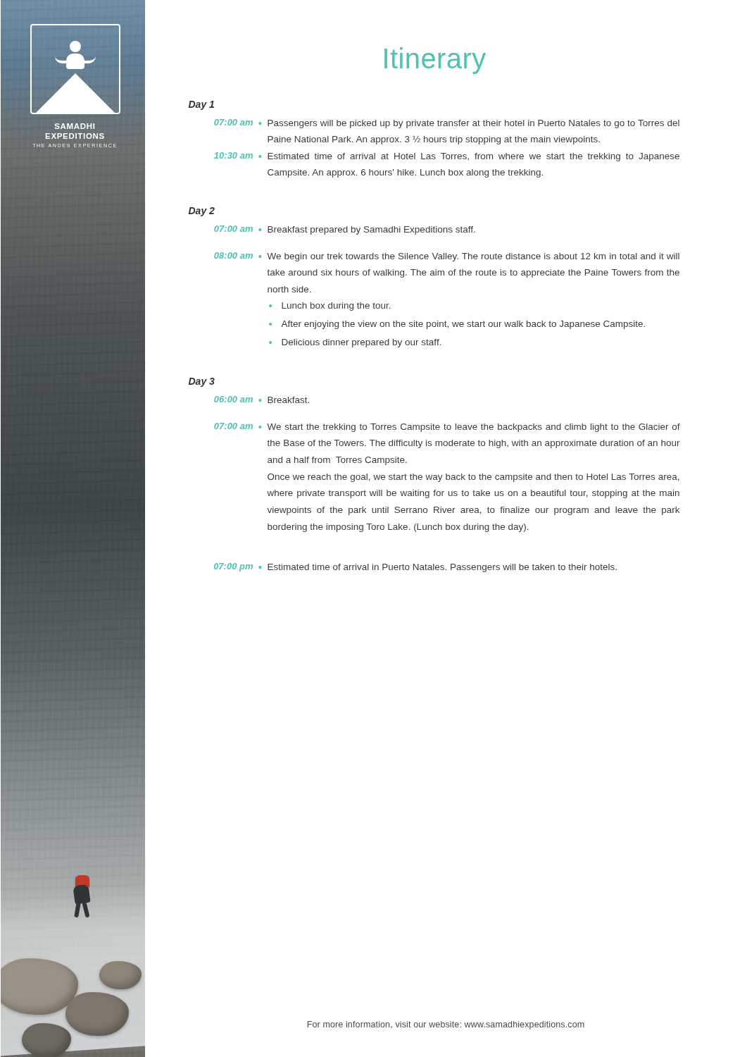Samadhi Expeditions
The Andes Experience
Itinerary
Day 1
| 07:00 am | • | Passengers will be picked up by private transfer at their hotel in Puerto Natales to go to Torres del Paine National Park. An approx. 3 ½ hours trip stopping at the main viewpoints. |
| 10:30 am | • | Estimated time of arrival at Hotel Las Torres, from where we start the trekking to Japanese Campsite. An approx. 6 hours' hike. Lunch box along the trekking. |
Day 2
| 07:00 am | • | Breakfast prepared by Samadhi Expeditions staff. |
| 08:00 am | • | We begin our trek towards the Silence Valley. The route distance is about 12 km in total and it will take around six hours of walking. The aim of the route is to appreciate the Paine Towers from the north side. |
| | | Lunch box during the tour. After enjoying the view on the site point, we start our walk back to Japanese Campsite. Delicious dinner prepared by our staff. |
Day 3
| 06:00 am | • | Breakfast. |
| 07:00 am | • | We start the trekking to Torres Campsite to leave the backpacks and climb light to the Glacier of the Base of the Towers. The difficulty is moderate to high, with an approximate duration of an hour and a half from Torres Campsite. Once we reach the goal, we start the way back to the campsite and then to Hotel Las Torres area, where private transport will be waiting for us to take us on a beautiful tour, stopping at the main viewpoints of the park until Serrano River area, to finalize our program and leave the park bordering the imposing Toro Lake. (Lunch box during the day). |
| 07:00 pm | • | Estimated time of arrival in Puerto Natales. Passengers will be taken to their hotels. |
For more information, visit our website: www.samadhiexpeditions.com